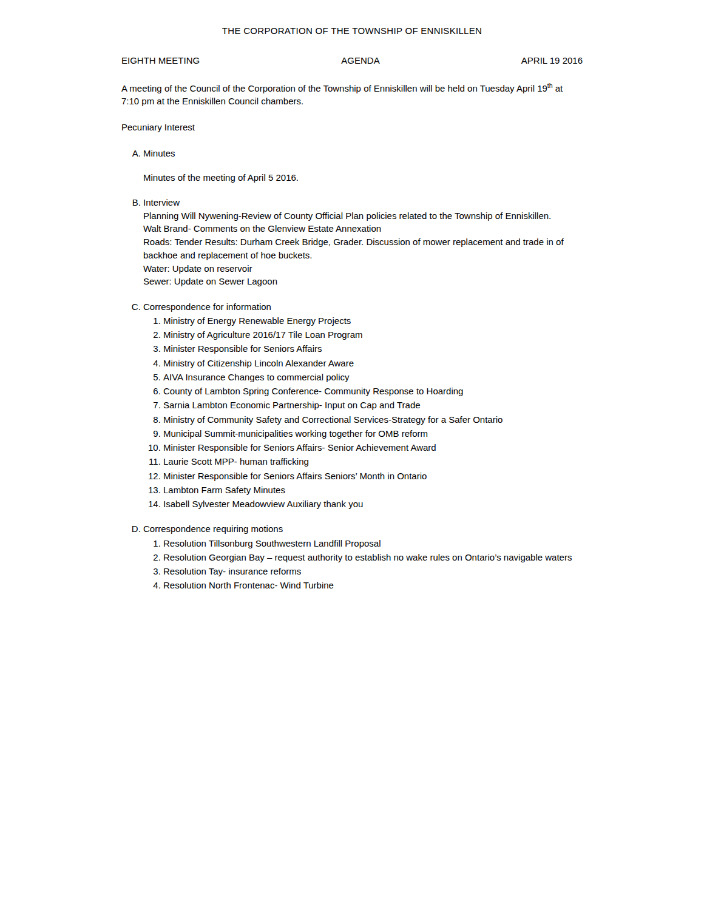THE CORPORATION OF THE TOWNSHIP OF ENNISKILLEN
EIGHTH MEETING AGENDA APRIL 19 2016
A meeting of the Council of the Corporation of the Township of Enniskillen will be held on Tuesday April 19th at 7:10 pm at the Enniskillen Council chambers.
Pecuniary Interest
Minutes
Minutes of the meeting of April 5 2016.
Interview
Planning Will Nywening-Review of County Official Plan policies related to the Township of Enniskillen.
Walt Brand- Comments on the Glenview Estate Annexation
Roads: Tender Results: Durham Creek Bridge, Grader. Discussion of mower replacement and trade in of backhoe and replacement of hoe buckets.
Water: Update on reservoir
Sewer: Update on Sewer Lagoon
Correspondence for information
Ministry of Energy Renewable Energy Projects
Ministry of Agriculture 2016/17 Tile Loan Program
Minister Responsible for Seniors Affairs
Ministry of Citizenship Lincoln Alexander Aware
AIVA Insurance Changes to commercial policy
County of Lambton Spring Conference- Community Response to Hoarding
Sarnia Lambton Economic Partnership- Input on Cap and Trade
Ministry of Community Safety and Correctional Services-Strategy for a Safer Ontario
Municipal Summit-municipalities working together for OMB reform
Minister Responsible for Seniors Affairs- Senior Achievement Award
Laurie Scott MPP- human trafficking
Minister Responsible for Seniors Affairs Seniors’ Month in Ontario
Lambton Farm Safety Minutes
Isabell Sylvester Meadowview Auxiliary thank you
Correspondence requiring motions
Resolution Tillsonburg Southwestern Landfill Proposal
Resolution Georgian Bay – request authority to establish no wake rules on Ontario’s navigable waters
Resolution Tay- insurance reforms
Resolution North Frontenac- Wind Turbine